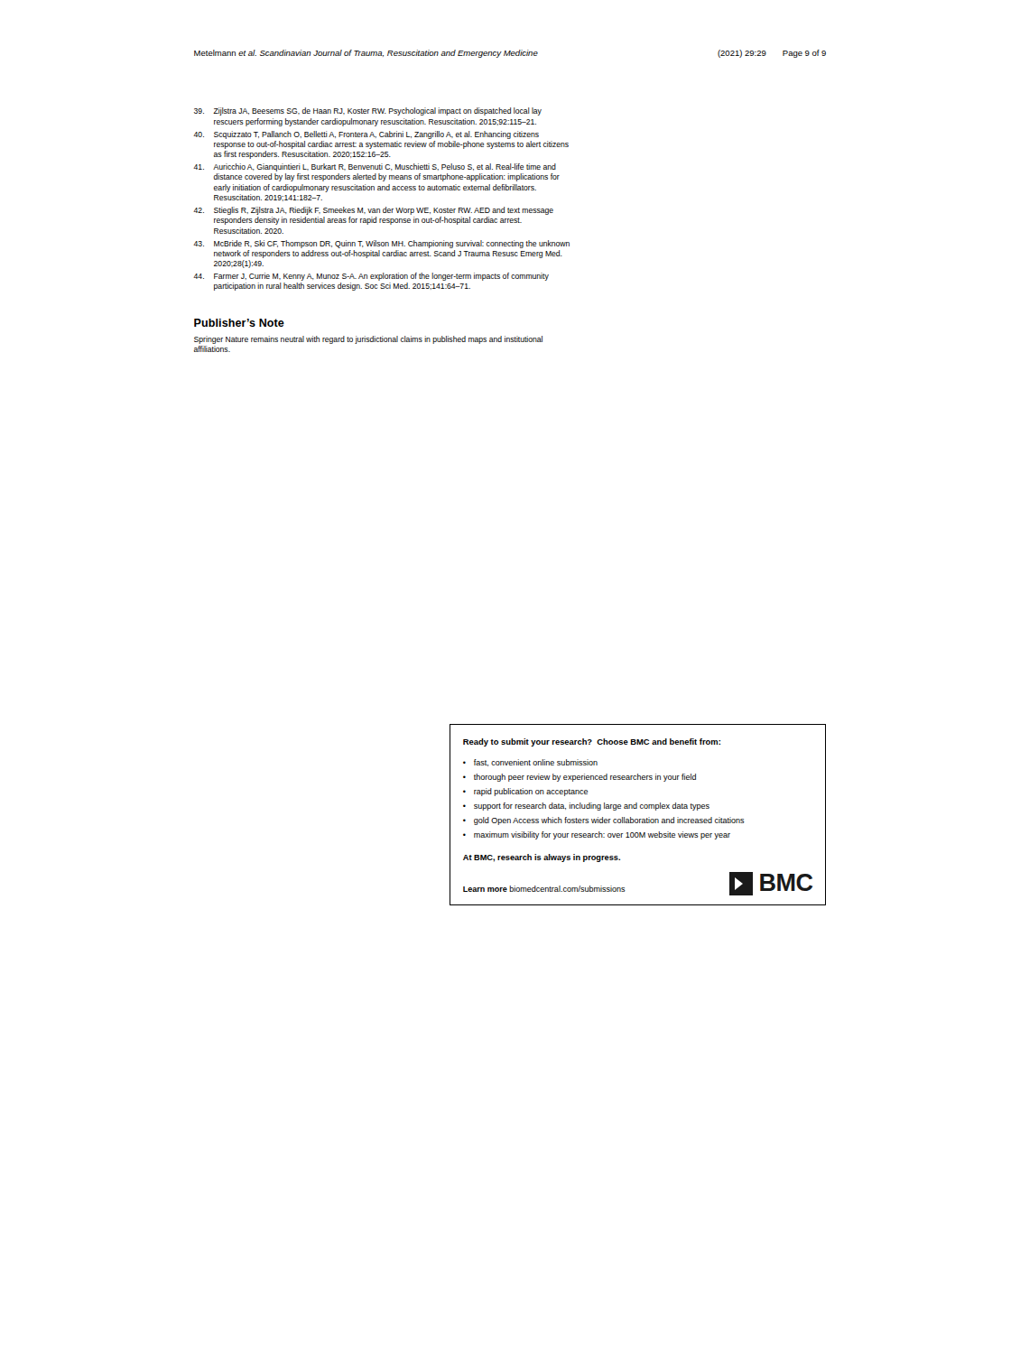Metelmann et al. Scandinavian Journal of Trauma, Resuscitation and Emergency Medicine
(2021) 29:29
Page 9 of 9
Zijlstra JA, Beesems SG, de Haan RJ, Koster RW. Psychological impact on dispatched local lay rescuers performing bystander cardiopulmonary resuscitation. Resuscitation. 2015;92:115–21.
Scquizzato T, Pallanch O, Belletti A, Frontera A, Cabrini L, Zangrillo A, et al. Enhancing citizens response to out-of-hospital cardiac arrest: a systematic review of mobile-phone systems to alert citizens as first responders. Resuscitation. 2020;152:16–25.
Auricchio A, Gianquintieri L, Burkart R, Benvenuti C, Muschietti S, Peluso S, et al. Real-life time and distance covered by lay first responders alerted by means of smartphone-application: implications for early initiation of cardiopulmonary resuscitation and access to automatic external defibrillators. Resuscitation. 2019;141:182–7.
Stieglis R, Zijlstra JA, Riedijk F, Smeekes M, van der Worp WE, Koster RW. AED and text message responders density in residential areas for rapid response in out-of-hospital cardiac arrest. Resuscitation. 2020.
McBride R, Ski CF, Thompson DR, Quinn T, Wilson MH. Championing survival: connecting the unknown network of responders to address out-of-hospital cardiac arrest. Scand J Trauma Resusc Emerg Med. 2020;28(1):49.
Farmer J, Currie M, Kenny A, Munoz S-A. An exploration of the longer-term impacts of community participation in rural health services design. Soc Sci Med. 2015;141:64–71.
Publisher’s Note
Springer Nature remains neutral with regard to jurisdictional claims in published maps and institutional affiliations.
Ready to submit your research? Choose BMC and benefit from:
fast, convenient online submission
thorough peer review by experienced researchers in your field
rapid publication on acceptance
support for research data, including large and complex data types
gold Open Access which fosters wider collaboration and increased citations
maximum visibility for your research: over 100M website views per year
At BMC, research is always in progress.
Learn more biomedcentral.com/submissions
BMC